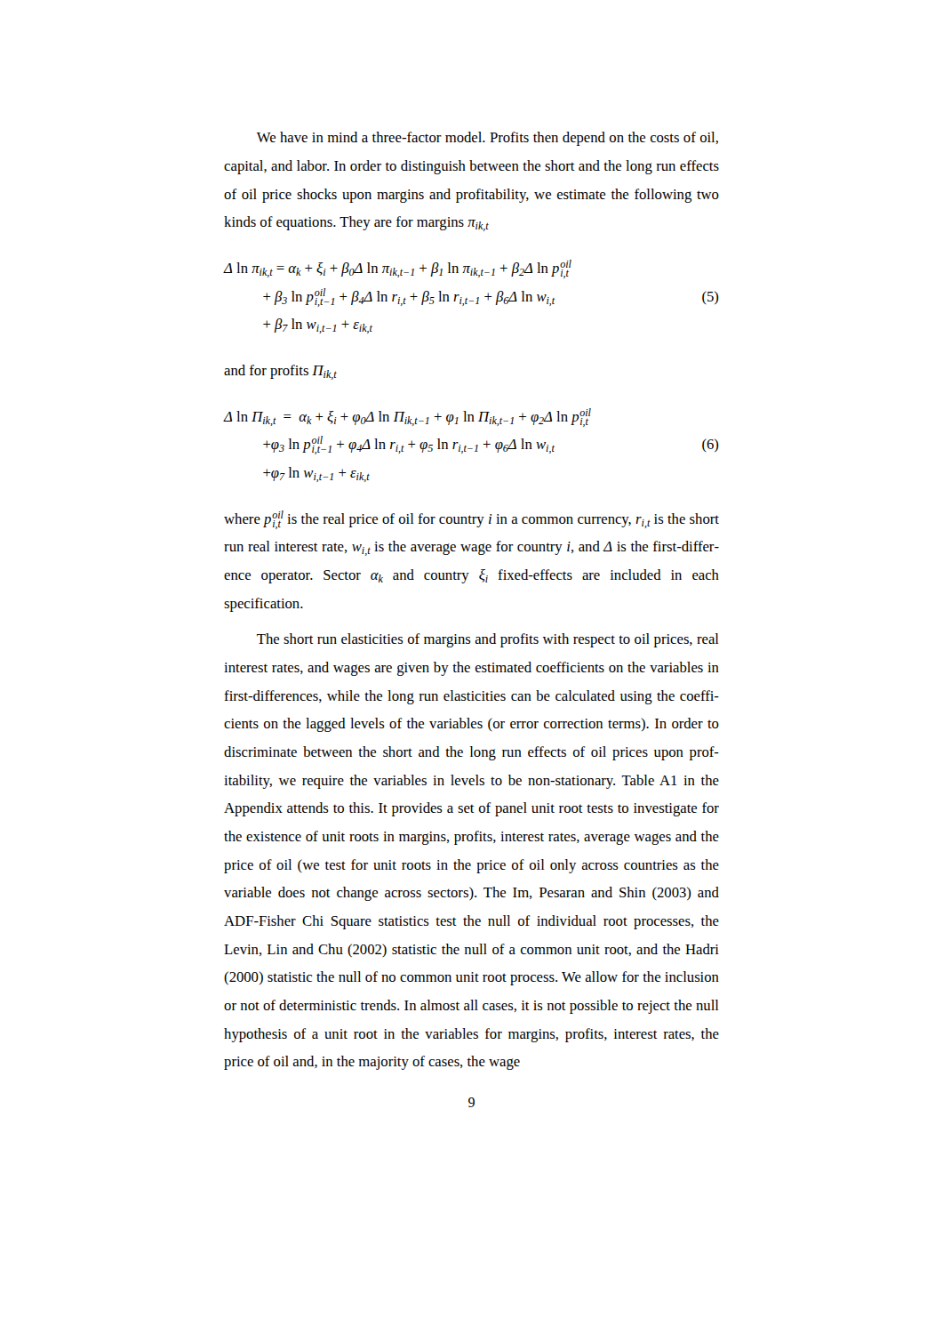We have in mind a three-factor model. Profits then depend on the costs of oil, capital, and labor. In order to distinguish between the short and the long run effects of oil price shocks upon margins and profitability, we estimate the following two kinds of equations. They are for margins πik,t
| Δ ln π ik,t = α k + ξ i + β 0 Δ ln π ik,t−1 + β 1 ln π ik,t−1 + β 2 Δ ln p oil i,t + β 3 ln p oil i,t−1 + β 4 Δ ln r i,t + β 5 ln r i,t−1 + β 6 Δ ln w i,t + β 7 ln w i,t−1 + ε ik,t | (5) |
and for profits Πik,t
| Δ ln Π ik,t = α k + ξ i + φ 0 Δ ln Π ik,t−1 + φ 1 ln Π ik,t−1 + φ 2 Δ ln p oil i,t + φ 3 ln p oil i,t−1 + φ 4 Δ ln r i,t + φ 5 ln r i,t−1 + φ 6 Δ ln w i,t + φ 7 ln w i,t−1 + ε ik,t | (6) |
where poil i,t is the real price of oil for country i in a common currency, ri,t is the short run real interest rate, wi,t is the average wage for country i, and Δ is the first-difference operator. Sector αk and country ξi fixed-effects are included in each specification.
The short run elasticities of margins and profits with respect to oil prices, real interest rates, and wages are given by the estimated coefficients on the variables in first-differences, while the long run elasticities can be calculated using the coefficients on the lagged levels of the variables (or error correction terms). In order to discriminate between the short and the long run effects of oil prices upon profitability, we require the variables in levels to be non-stationary. Table A1 in the Appendix attends to this. It provides a set of panel unit root tests to investigate for the existence of unit roots in margins, profits, interest rates, average wages and the price of oil (we test for unit roots in the price of oil only across countries as the variable does not change across sectors). The Im, Pesaran and Shin (2003) and ADF-Fisher Chi Square statistics test the null of individual root processes, the Levin, Lin and Chu (2002) statistic the null of a common unit root, and the Hadri (2000) statistic the null of no common unit root process. We allow for the inclusion or not of deterministic trends. In almost all cases, it is not possible to reject the null hypothesis of a unit root in the variables for margins, profits, interest rates, the price of oil and, in the majority of cases, the wage
9